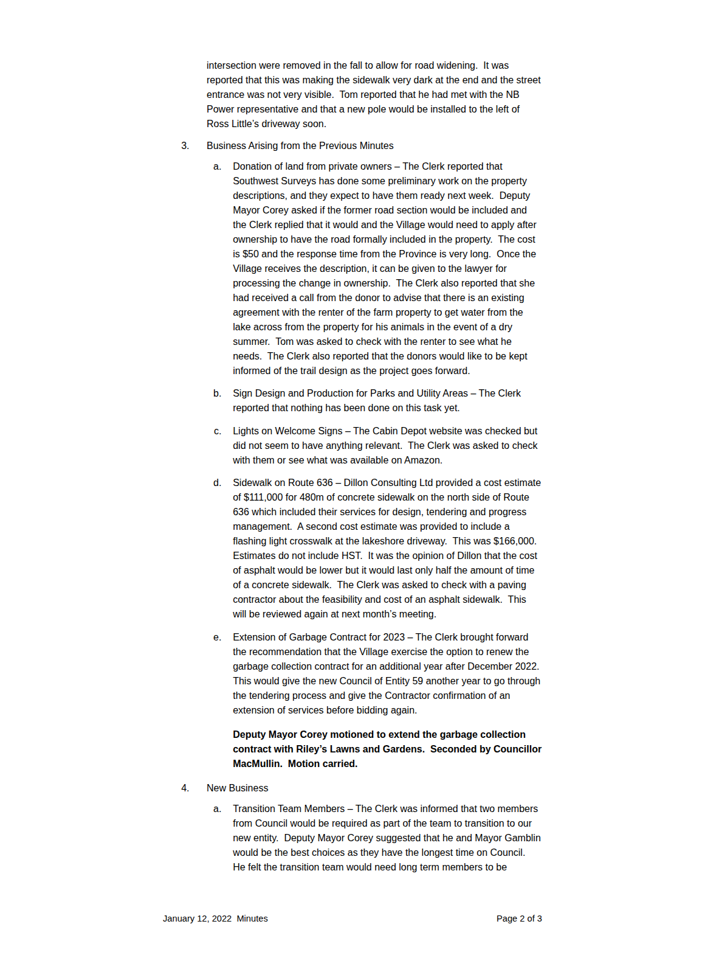intersection were removed in the fall to allow for road widening. It was reported that this was making the sidewalk very dark at the end and the street entrance was not very visible. Tom reported that he had met with the NB Power representative and that a new pole would be installed to the left of Ross Little’s driveway soon.
Business Arising from the Previous Minutes
Donation of land from private owners – The Clerk reported that Southwest Surveys has done some preliminary work on the property descriptions, and they expect to have them ready next week. Deputy Mayor Corey asked if the former road section would be included and the Clerk replied that it would and the Village would need to apply after ownership to have the road formally included in the property. The cost is $50 and the response time from the Province is very long. Once the Village receives the description, it can be given to the lawyer for processing the change in ownership. The Clerk also reported that she had received a call from the donor to advise that there is an existing agreement with the renter of the farm property to get water from the lake across from the property for his animals in the event of a dry summer. Tom was asked to check with the renter to see what he needs. The Clerk also reported that the donors would like to be kept informed of the trail design as the project goes forward.
Sign Design and Production for Parks and Utility Areas – The Clerk reported that nothing has been done on this task yet.
Lights on Welcome Signs – The Cabin Depot website was checked but did not seem to have anything relevant. The Clerk was asked to check with them or see what was available on Amazon.
Sidewalk on Route 636 – Dillon Consulting Ltd provided a cost estimate of $111,000 for 480m of concrete sidewalk on the north side of Route 636 which included their services for design, tendering and progress management. A second cost estimate was provided to include a flashing light crosswalk at the lakeshore driveway. This was $166,000. Estimates do not include HST. It was the opinion of Dillon that the cost of asphalt would be lower but it would last only half the amount of time of a concrete sidewalk. The Clerk was asked to check with a paving contractor about the feasibility and cost of an asphalt sidewalk. This will be reviewed again at next month’s meeting.
Extension of Garbage Contract for 2023 – The Clerk brought forward the recommendation that the Village exercise the option to renew the garbage collection contract for an additional year after December 2022. This would give the new Council of Entity 59 another year to go through the tendering process and give the Contractor confirmation of an extension of services before bidding again.
Deputy Mayor Corey motioned to extend the garbage collection contract with Riley’s Lawns and Gardens. Seconded by Councillor MacMullin. Motion carried.
New Business
Transition Team Members – The Clerk was informed that two members from Council would be required as part of the team to transition to our new entity. Deputy Mayor Corey suggested that he and Mayor Gamblin would be the best choices as they have the longest time on Council. He felt the transition team would need long term members to be
January 12, 2022 Minutes Page 2 of 3